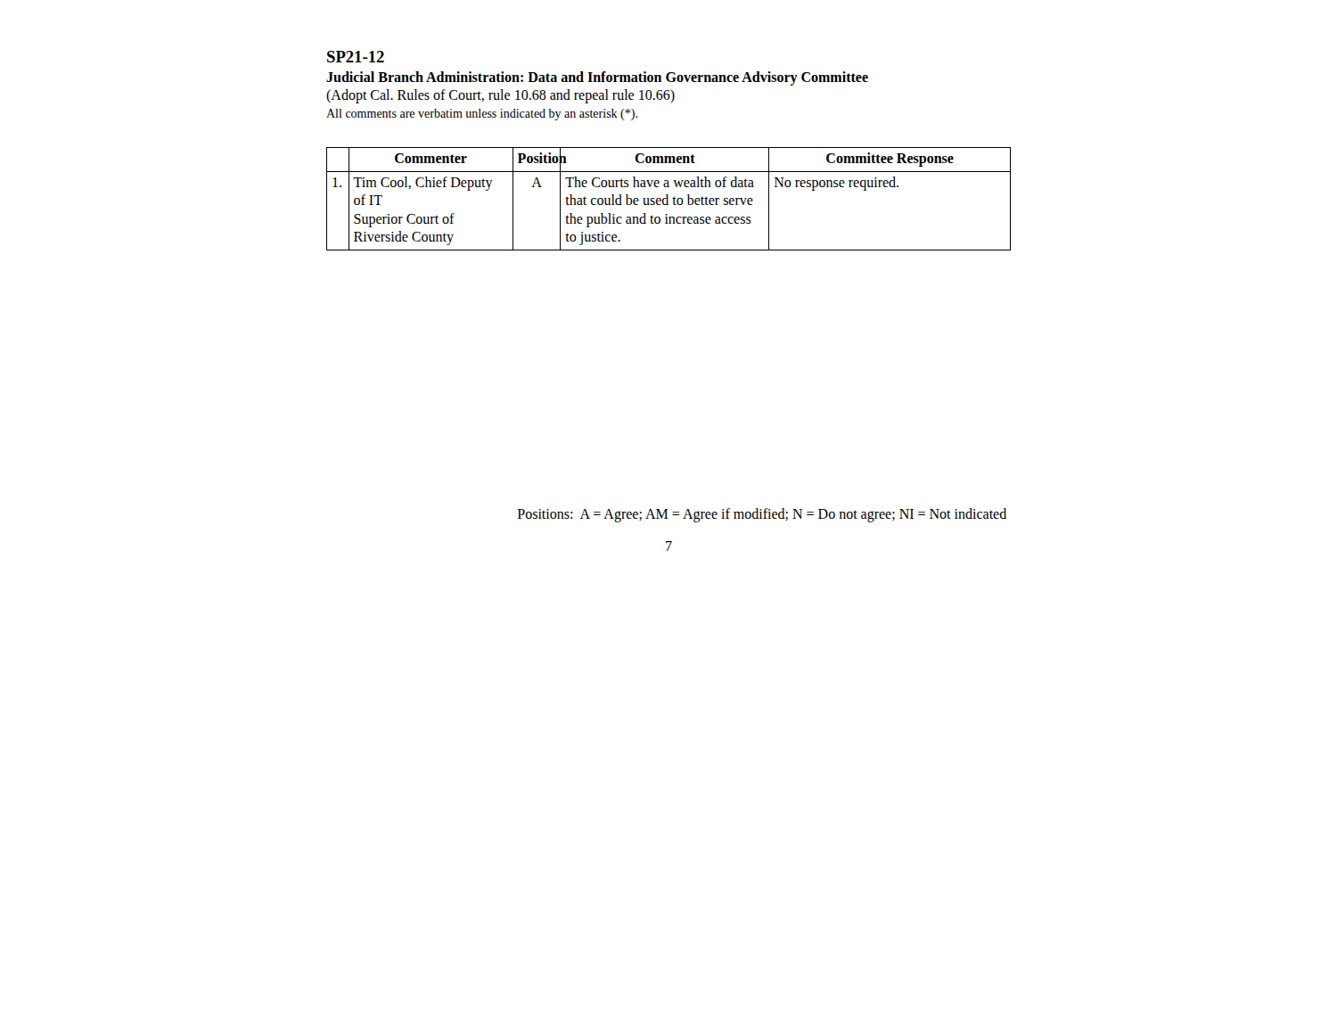SP21-12
Judicial Branch Administration: Data and Information Governance Advisory Committee
(Adopt Cal. Rules of Court, rule 10.68 and repeal rule 10.66)
All comments are verbatim unless indicated by an asterisk (*).
| | Commenter | Position | Comment | Committee Response |
| --- | --- | --- | --- | --- |
| 1. | Tim Cool, Chief Deputy of IT Superior Court of Riverside County | A | The Courts have a wealth of data that could be used to better serve the public and to increase access to justice. | No response required. |
Positions: A = Agree; AM = Agree if modified; N = Do not agree; NI = Not indicated
7